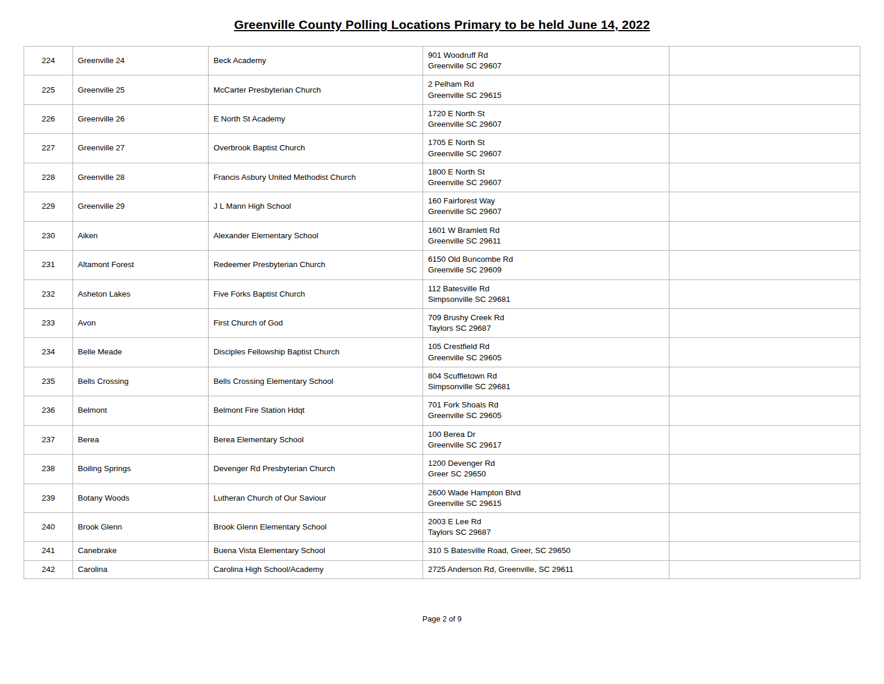Greenville County Polling Locations Primary to be held June 14, 2022
| 224 | Greenville 24 | Beck Academy | 901 Woodruff Rd Greenville SC 29607 | |
| 225 | Greenville 25 | McCarter Presbyterian Church | 2 Pelham Rd Greenville SC 29615 | |
| 226 | Greenville 26 | E North St Academy | 1720 E North St Greenville SC 29607 | |
| 227 | Greenville 27 | Overbrook Baptist Church | 1705 E North St Greenville SC 29607 | |
| 228 | Greenville 28 | Francis Asbury United Methodist Church | 1800 E North St Greenville SC 29607 | |
| 229 | Greenville 29 | J L Mann High School | 160 Fairforest Way Greenville SC 29607 | |
| 230 | Aiken | Alexander Elementary School | 1601 W Bramlett Rd Greenville SC 29611 | |
| 231 | Altamont Forest | Redeemer Presbyterian Church | 6150 Old Buncombe Rd Greenville SC 29609 | |
| 232 | Asheton Lakes | Five Forks Baptist Church | 112 Batesville Rd Simpsonville SC 29681 | |
| 233 | Avon | First Church of God | 709 Brushy Creek Rd Taylors SC 29687 | |
| 234 | Belle Meade | Disciples Fellowship Baptist Church | 105 Crestfield Rd Greenville SC 29605 | |
| 235 | Bells Crossing | Bells Crossing Elementary School | 804 Scuffletown Rd Simpsonville SC 29681 | |
| 236 | Belmont | Belmont Fire Station Hdqt | 701 Fork Shoals Rd Greenville SC 29605 | |
| 237 | Berea | Berea Elementary School | 100 Berea Dr Greenville SC 29617 | |
| 238 | Boiling Springs | Devenger Rd Presbyterian Church | 1200 Devenger Rd Greer SC 29650 | |
| 239 | Botany Woods | Lutheran Church of Our Saviour | 2600 Wade Hampton Blvd Greenville SC 29615 | |
| 240 | Brook Glenn | Brook Glenn Elementary School | 2003 E Lee Rd Taylors SC 29687 | |
| 241 | Canebrake | Buena Vista Elementary School | 310 S Batesville Road, Greer, SC 29650 | |
| 242 | Carolina | Carolina High School/Academy | 2725 Anderson Rd, Greenville, SC 29611 | |
Page 2 of 9